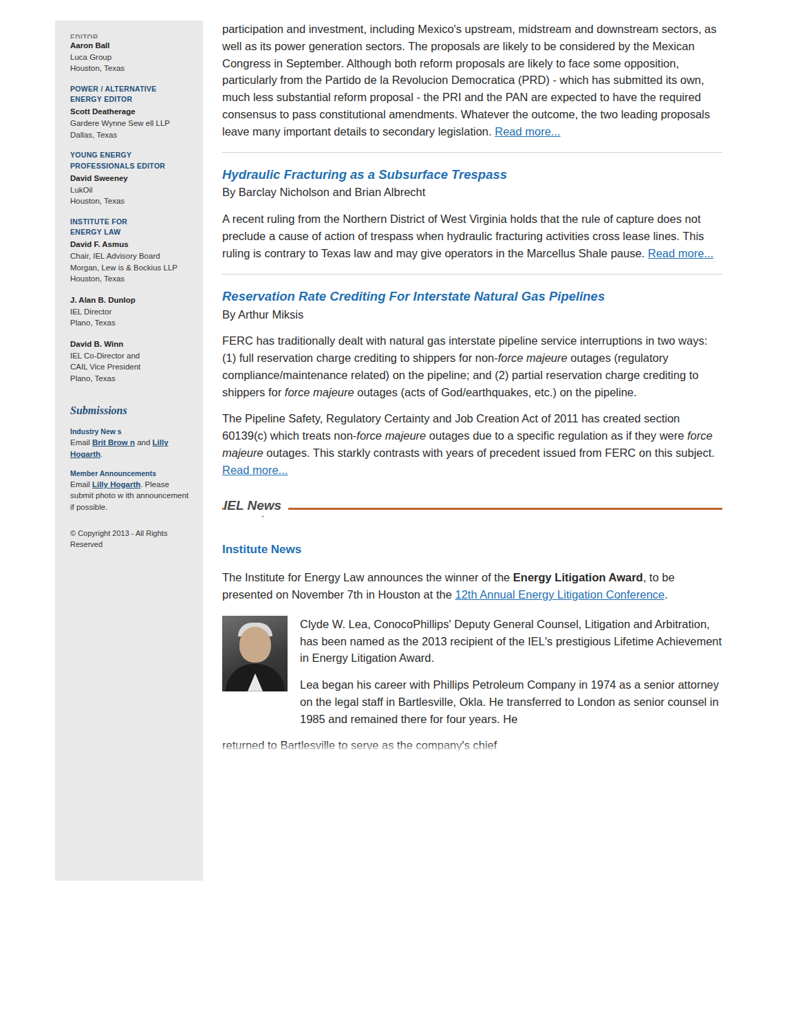EDITOR
Aaron Ball
Luca Group
Houston, Texas
POWER / ALTERNATIVE
ENERGY EDITOR
Scott Deatherage
Gardere Wynne Sew ell LLP
Dallas, Texas
YOUNG ENERGY
PROFESSIONALS EDITOR
David Sweeney
LukOil
Houston, Texas
INSTITUTE FOR
ENERGY LAW
David F. Asmus
Chair, IEL Advisory Board
Morgan, Lew is & Bockius LLP
Houston, Texas
J. Alan B. Dunlop
IEL Director
Plano, Texas
David B. Winn
IEL Co-Director and
CAIL Vice President
Plano, Texas
Submissions
Industry New s
Email Brit Brow n and Lilly Hogarth.
Member Announcements
Email Lilly Hogarth. Please submit photo w ith announcement if possible.
© Copyright 2013 - All Rights Reserved
participation and investment, including Mexico's upstream, midstream and downstream sectors, as well as its power generation sectors. The proposals are likely to be considered by the Mexican Congress in September. Although both reform proposals are likely to face some opposition, particularly from the Partido de la Revolucion Democratica (PRD) - which has submitted its own, much less substantial reform proposal - the PRI and the PAN are expected to have the required consensus to pass constitutional amendments. Whatever the outcome, the two leading proposals leave many important details to secondary legislation. Read more...
Hydraulic Fracturing as a Subsurface Trespass
By Barclay Nicholson and Brian Albrecht
A recent ruling from the Northern District of West Virginia holds that the rule of capture does not preclude a cause of action of trespass when hydraulic fracturing activities cross lease lines. This ruling is contrary to Texas law and may give operators in the Marcellus Shale pause. Read more...
Reservation Rate Crediting For Interstate Natural Gas Pipelines
By Arthur Miksis
FERC has traditionally dealt with natural gas interstate pipeline service interruptions in two ways: (1) full reservation charge crediting to shippers for non-force majeure outages (regulatory compliance/maintenance related) on the pipeline; and (2) partial reservation charge crediting to shippers for force majeure outages (acts of God/earthquakes, etc.) on the pipeline.
The Pipeline Safety, Regulatory Certainty and Job Creation Act of 2011 has created section 60139(c) which treats non-force majeure outages due to a specific regulation as if they were force majeure outages. This starkly contrasts with years of precedent issued from FERC on this subject. Read more...
IEL News
Institute News
The Institute for Energy Law announces the winner of the Energy Litigation Award, to be presented on November 7th in Houston at the 12th Annual Energy Litigation Conference.
Clyde W. Lea, ConocoPhillips' Deputy General Counsel, Litigation and Arbitration, has been named as the 2013 recipient of the IEL's prestigious Lifetime Achievement in Energy Litigation Award.
Lea began his career with Phillips Petroleum Company in 1974 as a senior attorney on the legal staff in Bartlesville, Okla. He transferred to London as senior counsel in 1985 and remained there for four years. He
returned to Bartlesville to serve as the company's chief